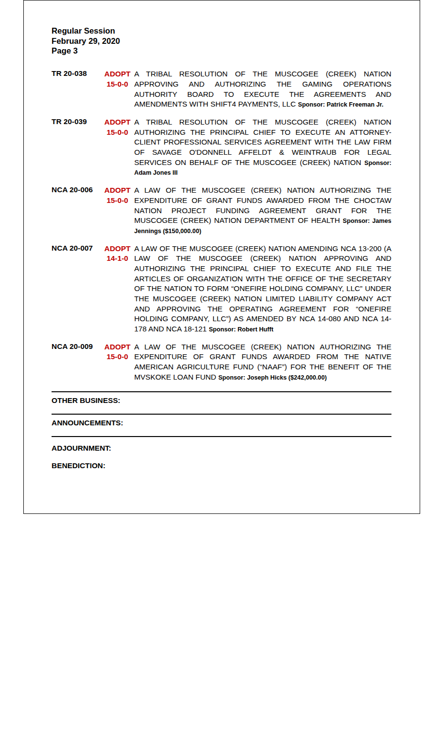Regular Session
February 29, 2020
Page 3
| TR 20-038 | ADOPT 15-0-0 | A TRIBAL RESOLUTION OF THE MUSCOGEE (CREEK) NATION APPROVING AND AUTHORIZING THE GAMING OPERATIONS AUTHORITY BOARD TO EXECUTE THE AGREEMENTS AND AMENDMENTS WITH SHIFT4 PAYMENTS, LLC Sponsor: Patrick Freeman Jr. |
| TR 20-039 | ADOPT 15-0-0 | A TRIBAL RESOLUTION OF THE MUSCOGEE (CREEK) NATION AUTHORIZING THE PRINCIPAL CHIEF TO EXECUTE AN ATTORNEY-CLIENT PROFESSIONAL SERVICES AGREEMENT WITH THE LAW FIRM OF SAVAGE O'DONNELL AFFELDT & WEINTRAUB FOR LEGAL SERVICES ON BEHALF OF THE MUSCOGEE (CREEK) NATION Sponsor: Adam Jones III |
| NCA 20-006 | ADOPT 15-0-0 | A LAW OF THE MUSCOGEE (CREEK) NATION AUTHORIZING THE EXPENDITURE OF GRANT FUNDS AWARDED FROM THE CHOCTAW NATION PROJECT FUNDING AGREEMENT GRANT FOR THE MUSCOGEE (CREEK) NATION DEPARTMENT OF HEALTH Sponsor: James Jennings ($150,000.00) |
| NCA 20-007 | ADOPT 14-1-0 | A LAW OF THE MUSCOGEE (CREEK) NATION AMENDING NCA 13-200 (A LAW OF THE MUSCOGEE (CREEK) NATION APPROVING AND AUTHORIZING THE PRINCIPAL CHIEF TO EXECUTE AND FILE THE ARTICLES OF ORGANIZATION WITH THE OFFICE OF THE SECRETARY OF THE NATION TO FORM “ONEFIRE HOLDING COMPANY, LLC” UNDER THE MUSCOGEE (CREEK) NATION LIMITED LIABILITY COMPANY ACT AND APPROVING THE OPERATING AGREEMENT FOR “ONEFIRE HOLDING COMPANY, LLC”) AS AMENDED BY NCA 14-080 AND NCA 14-178 AND NCA 18-121 Sponsor: Robert Hufft |
| NCA 20-009 | ADOPT 15-0-0 | A LAW OF THE MUSCOGEE (CREEK) NATION AUTHORIZING THE EXPENDITURE OF GRANT FUNDS AWARDED FROM THE NATIVE AMERICAN AGRICULTURE FUND (“NAAF”) FOR THE BENEFIT OF THE MVSKOKE LOAN FUND Sponsor: Joseph Hicks ($242,000.00) |
OTHER BUSINESS:
ANNOUNCEMENTS:
ADJOURNMENT:
BENEDICTION: